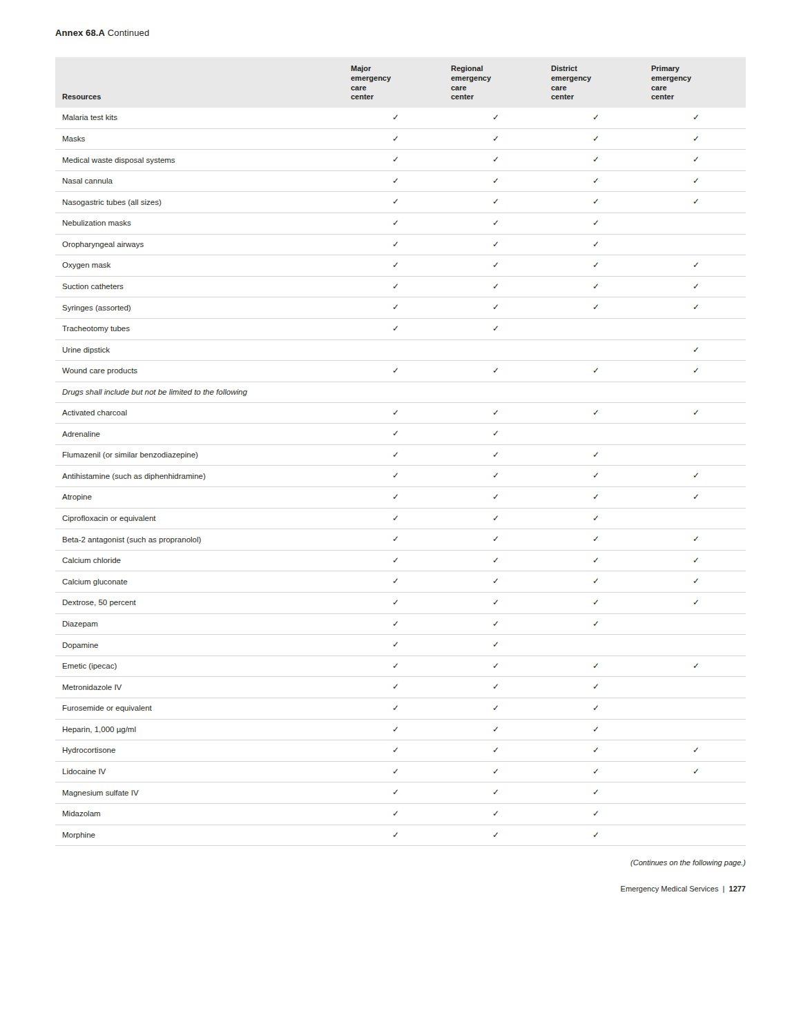Annex 68.A Continued
| Resources | Major emergency care center | Regional emergency care center | District emergency care center | Primary emergency care center |
| --- | --- | --- | --- | --- |
| Malaria test kits | | | | |
| Masks | | | | |
| Medical waste disposal systems | | | | |
| Nasal cannula | | | | |
| Nasogastric tubes (all sizes) | | | | |
| Nebulization masks | | | | |
| Oropharyngeal airways | | | | |
| Oxygen mask | | | | |
| Suction catheters | | | | |
| Syringes (assorted) | | | | |
| Tracheotomy tubes | | | | |
| Urine dipstick | | | | |
| Wound care products | | | | |
| Drugs shall include but not be limited to the following |
| Activated charcoal | | | | |
| Adrenaline | | | | |
| Flumazenil (or similar benzodiazepine) | | | | |
| Antihistamine (such as diphenhidramine) | | | | |
| Atropine | | | | |
| Ciprofloxacin or equivalent | | | | |
| Beta-2 antagonist (such as propranolol) | | | | |
| Calcium chloride | | | | |
| Calcium gluconate | | | | |
| Dextrose, 50 percent | | | | |
| Diazepam | | | | |
| Dopamine | | | | |
| Emetic (ipecac) | | | | |
| Metronidazole IV | | | | |
| Furosemide or equivalent | | | | |
| Heparin, 1,000 µg/ml | | | | |
| Hydrocortisone | | | | |
| Lidocaine IV | | | | |
| Magnesium sulfate IV | | | | |
| Midazolam | | | | |
| Morphine | | | | |
(Continues on the following page.)
Emergency Medical Services | 1277